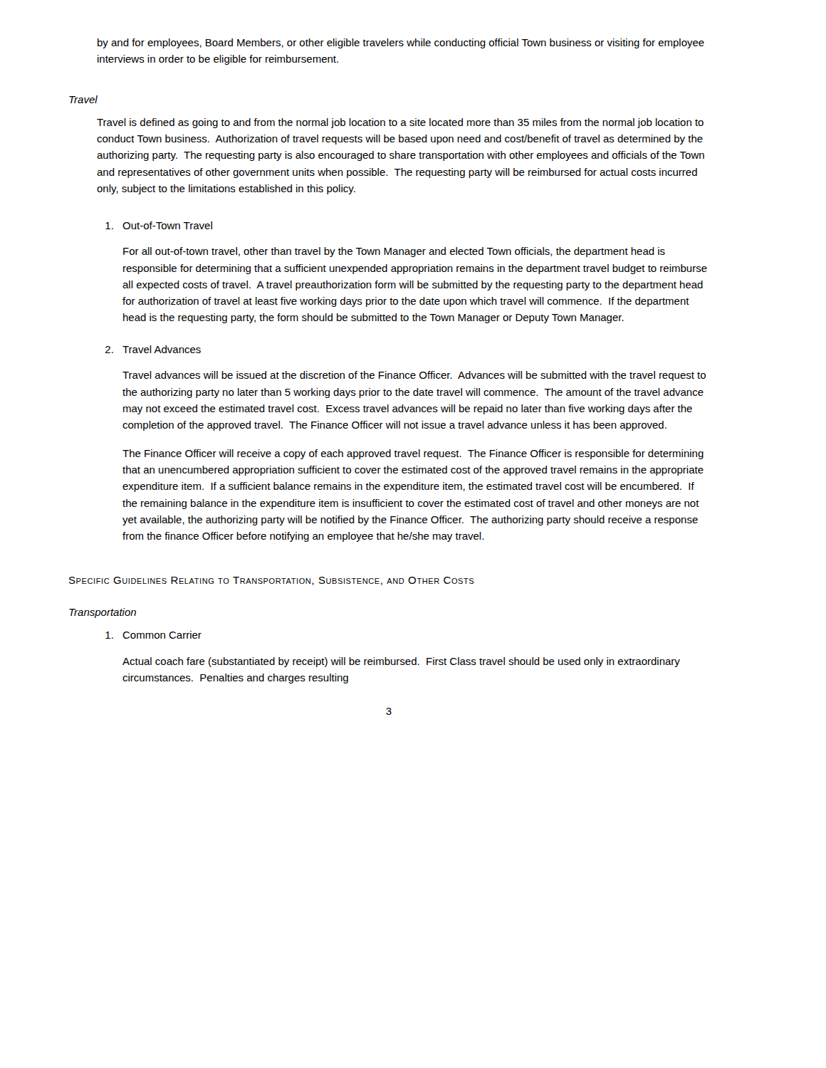by and for employees, Board Members, or other eligible travelers while conducting official Town business or visiting for employee interviews in order to be eligible for reimbursement.
Travel
Travel is defined as going to and from the normal job location to a site located more than 35 miles from the normal job location to conduct Town business. Authorization of travel requests will be based upon need and cost/benefit of travel as determined by the authorizing party. The requesting party is also encouraged to share transportation with other employees and officials of the Town and representatives of other government units when possible. The requesting party will be reimbursed for actual costs incurred only, subject to the limitations established in this policy.
Out-of-Town Travel
For all out-of-town travel, other than travel by the Town Manager and elected Town officials, the department head is responsible for determining that a sufficient unexpended appropriation remains in the department travel budget to reimburse all expected costs of travel. A travel preauthorization form will be submitted by the requesting party to the department head for authorization of travel at least five working days prior to the date upon which travel will commence. If the department head is the requesting party, the form should be submitted to the Town Manager or Deputy Town Manager.
Travel Advances
Travel advances will be issued at the discretion of the Finance Officer. Advances will be submitted with the travel request to the authorizing party no later than 5 working days prior to the date travel will commence. The amount of the travel advance may not exceed the estimated travel cost. Excess travel advances will be repaid no later than five working days after the completion of the approved travel. The Finance Officer will not issue a travel advance unless it has been approved.
The Finance Officer will receive a copy of each approved travel request. The Finance Officer is responsible for determining that an unencumbered appropriation sufficient to cover the estimated cost of the approved travel remains in the appropriate expenditure item. If a sufficient balance remains in the expenditure item, the estimated travel cost will be encumbered. If the remaining balance in the expenditure item is insufficient to cover the estimated cost of travel and other moneys are not yet available, the authorizing party will be notified by the Finance Officer. The authorizing party should receive a response from the finance Officer before notifying an employee that he/she may travel.
Specific Guidelines Relating to Transportation, Subsistence, and Other Costs
Transportation
Common Carrier
Actual coach fare (substantiated by receipt) will be reimbursed. First Class travel should be used only in extraordinary circumstances. Penalties and charges resulting
3